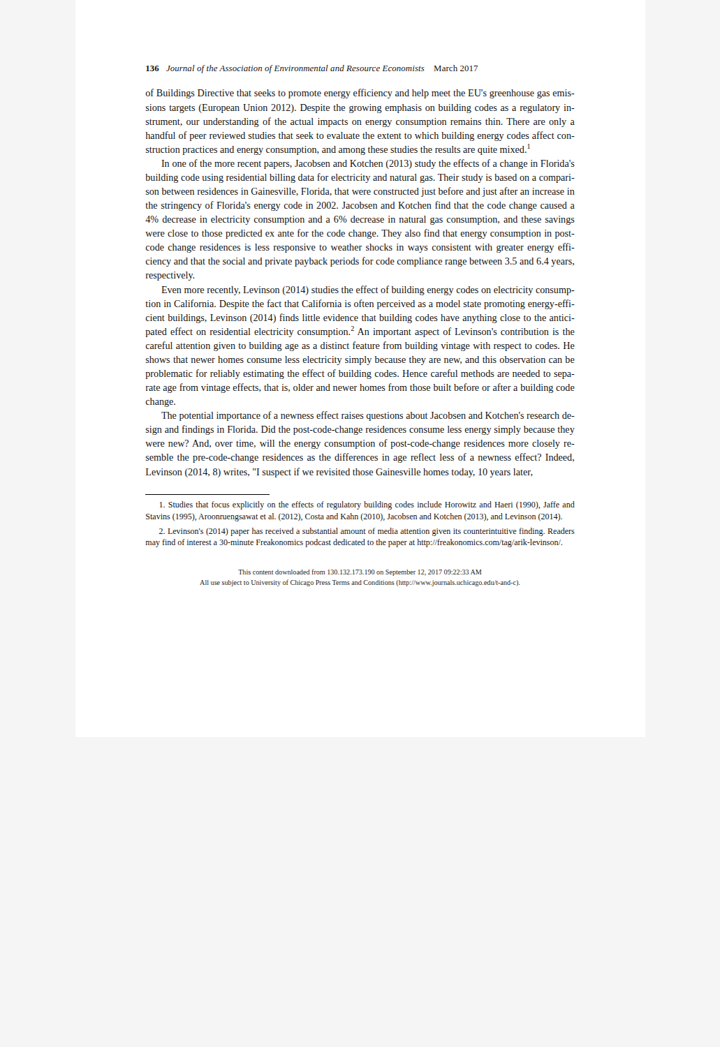136 Journal of the Association of Environmental and Resource Economists March 2017
of Buildings Directive that seeks to promote energy efficiency and help meet the EU's greenhouse gas emissions targets (European Union 2012). Despite the growing emphasis on building codes as a regulatory instrument, our understanding of the actual impacts on energy consumption remains thin. There are only a handful of peer reviewed studies that seek to evaluate the extent to which building energy codes affect construction practices and energy consumption, and among these studies the results are quite mixed.1
In one of the more recent papers, Jacobsen and Kotchen (2013) study the effects of a change in Florida's building code using residential billing data for electricity and natural gas. Their study is based on a comparison between residences in Gainesville, Florida, that were constructed just before and just after an increase in the stringency of Florida's energy code in 2002. Jacobsen and Kotchen find that the code change caused a 4% decrease in electricity consumption and a 6% decrease in natural gas consumption, and these savings were close to those predicted ex ante for the code change. They also find that energy consumption in post-code change residences is less responsive to weather shocks in ways consistent with greater energy efficiency and that the social and private payback periods for code compliance range between 3.5 and 6.4 years, respectively.
Even more recently, Levinson (2014) studies the effect of building energy codes on electricity consumption in California. Despite the fact that California is often perceived as a model state promoting energy-efficient buildings, Levinson (2014) finds little evidence that building codes have anything close to the anticipated effect on residential electricity consumption.2 An important aspect of Levinson's contribution is the careful attention given to building age as a distinct feature from building vintage with respect to codes. He shows that newer homes consume less electricity simply because they are new, and this observation can be problematic for reliably estimating the effect of building codes. Hence careful methods are needed to separate age from vintage effects, that is, older and newer homes from those built before or after a building code change.
The potential importance of a newness effect raises questions about Jacobsen and Kotchen's research design and findings in Florida. Did the post-code-change residences consume less energy simply because they were new? And, over time, will the energy consumption of post-code-change residences more closely resemble the pre-code-change residences as the differences in age reflect less of a newness effect? Indeed, Levinson (2014, 8) writes, "I suspect if we revisited those Gainesville homes today, 10 years later,
1. Studies that focus explicitly on the effects of regulatory building codes include Horowitz and Haeri (1990), Jaffe and Stavins (1995), Aroonruengsawat et al. (2012), Costa and Kahn (2010), Jacobsen and Kotchen (2013), and Levinson (2014).
2. Levinson's (2014) paper has received a substantial amount of media attention given its counterintuitive finding. Readers may find of interest a 30-minute Freakonomics podcast dedicated to the paper at http://freakonomics.com/tag/arik-levinson/.
This content downloaded from 130.132.173.190 on September 12, 2017 09:22:33 AM
All use subject to University of Chicago Press Terms and Conditions (http://www.journals.uchicago.edu/t-and-c).